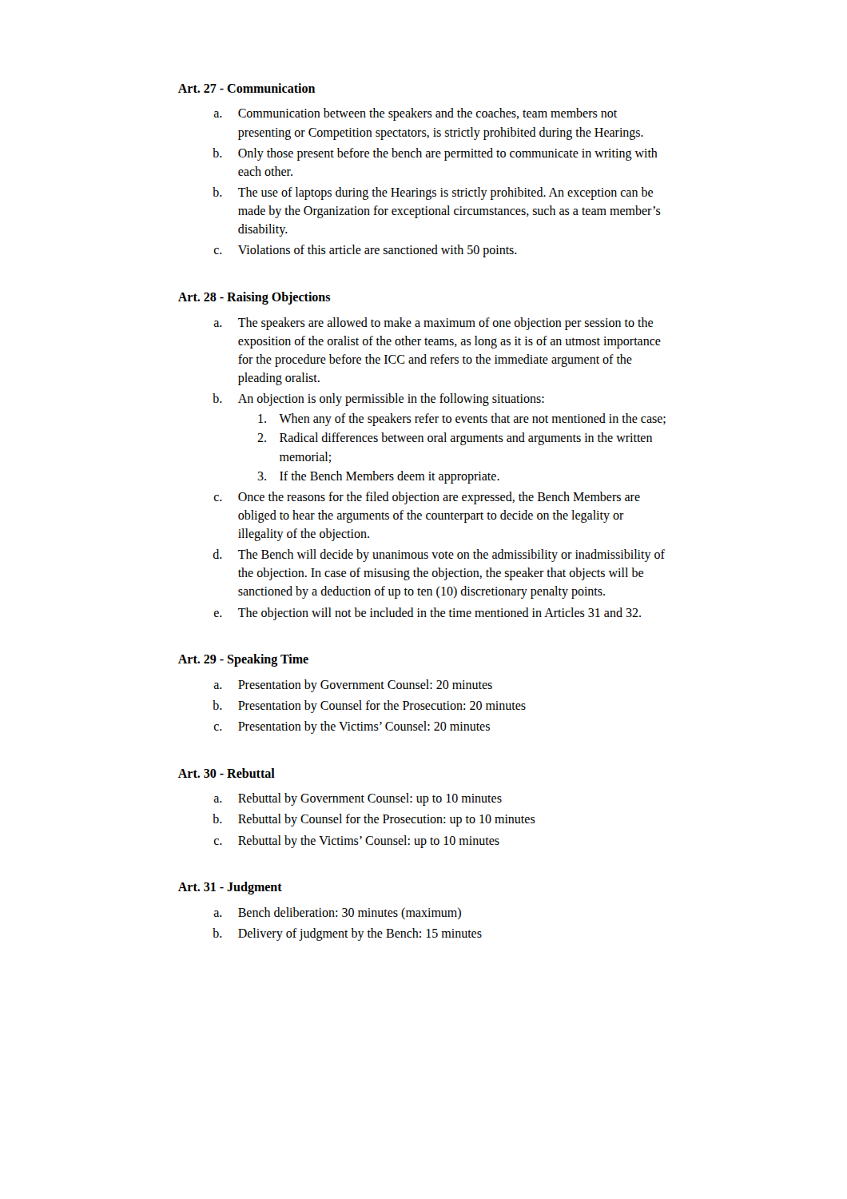Art. 27 - Communication
Communication between the speakers and the coaches, team members not presenting or Competition spectators, is strictly prohibited during the Hearings.
Only those present before the bench are permitted to communicate in writing with each other.
The use of laptops during the Hearings is strictly prohibited. An exception can be made by the Organization for exceptional circumstances, such as a team member’s disability.
Violations of this article are sanctioned with 50 points.
Art. 28 - Raising Objections
The speakers are allowed to make a maximum of one objection per session to the exposition of the oralist of the other teams, as long as it is of an utmost importance for the procedure before the ICC and refers to the immediate argument of the pleading oralist.
An objection is only permissible in the following situations:
When any of the speakers refer to events that are not mentioned in the case;
Radical differences between oral arguments and arguments in the written memorial;
If the Bench Members deem it appropriate.
Once the reasons for the filed objection are expressed, the Bench Members are obliged to hear the arguments of the counterpart to decide on the legality or illegality of the objection.
The Bench will decide by unanimous vote on the admissibility or inadmissibility of the objection. In case of misusing the objection, the speaker that objects will be sanctioned by a deduction of up to ten (10) discretionary penalty points.
The objection will not be included in the time mentioned in Articles 31 and 32.
Art. 29 - Speaking Time
Presentation by Government Counsel: 20 minutes
Presentation by Counsel for the Prosecution: 20 minutes
Presentation by the Victims’ Counsel: 20 minutes
Art. 30 - Rebuttal
Rebuttal by Government Counsel: up to 10 minutes
Rebuttal by Counsel for the Prosecution: up to 10 minutes
Rebuttal by the Victims’ Counsel: up to 10 minutes
Art. 31 - Judgment
Bench deliberation: 30 minutes (maximum)
Delivery of judgment by the Bench: 15 minutes